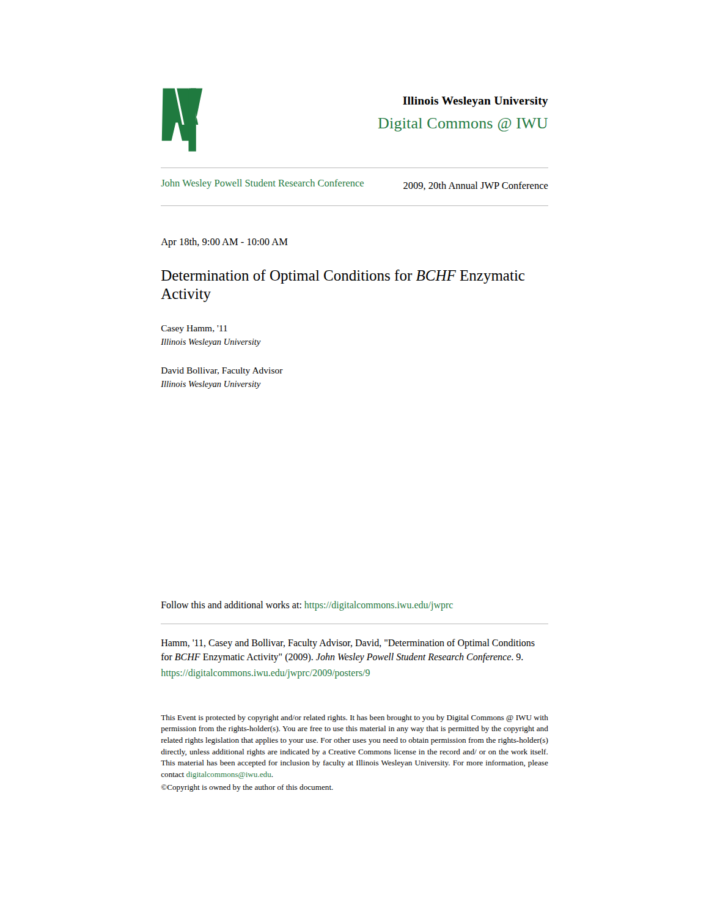Illinois Wesleyan University
Digital Commons @ IWU
John Wesley Powell Student Research Conference
2009, 20th Annual JWP Conference
Apr 18th, 9:00 AM - 10:00 AM
Determination of Optimal Conditions for BCHF Enzymatic Activity
Casey Hamm, '11
Illinois Wesleyan University
David Bollivar, Faculty Advisor
Illinois Wesleyan University
Follow this and additional works at: https://digitalcommons.iwu.edu/jwprc
Hamm, '11, Casey and Bollivar, Faculty Advisor, David, "Determination of Optimal Conditions for BCHF Enzymatic Activity" (2009). John Wesley Powell Student Research Conference. 9. https://digitalcommons.iwu.edu/jwprc/2009/posters/9
This Event is protected by copyright and/or related rights. It has been brought to you by Digital Commons @ IWU with permission from the rights-holder(s). You are free to use this material in any way that is permitted by the copyright and related rights legislation that applies to your use. For other uses you need to obtain permission from the rights-holder(s) directly, unless additional rights are indicated by a Creative Commons license in the record and/ or on the work itself. This material has been accepted for inclusion by faculty at Illinois Wesleyan University. For more information, please contact digitalcommons@iwu.edu. ©Copyright is owned by the author of this document.